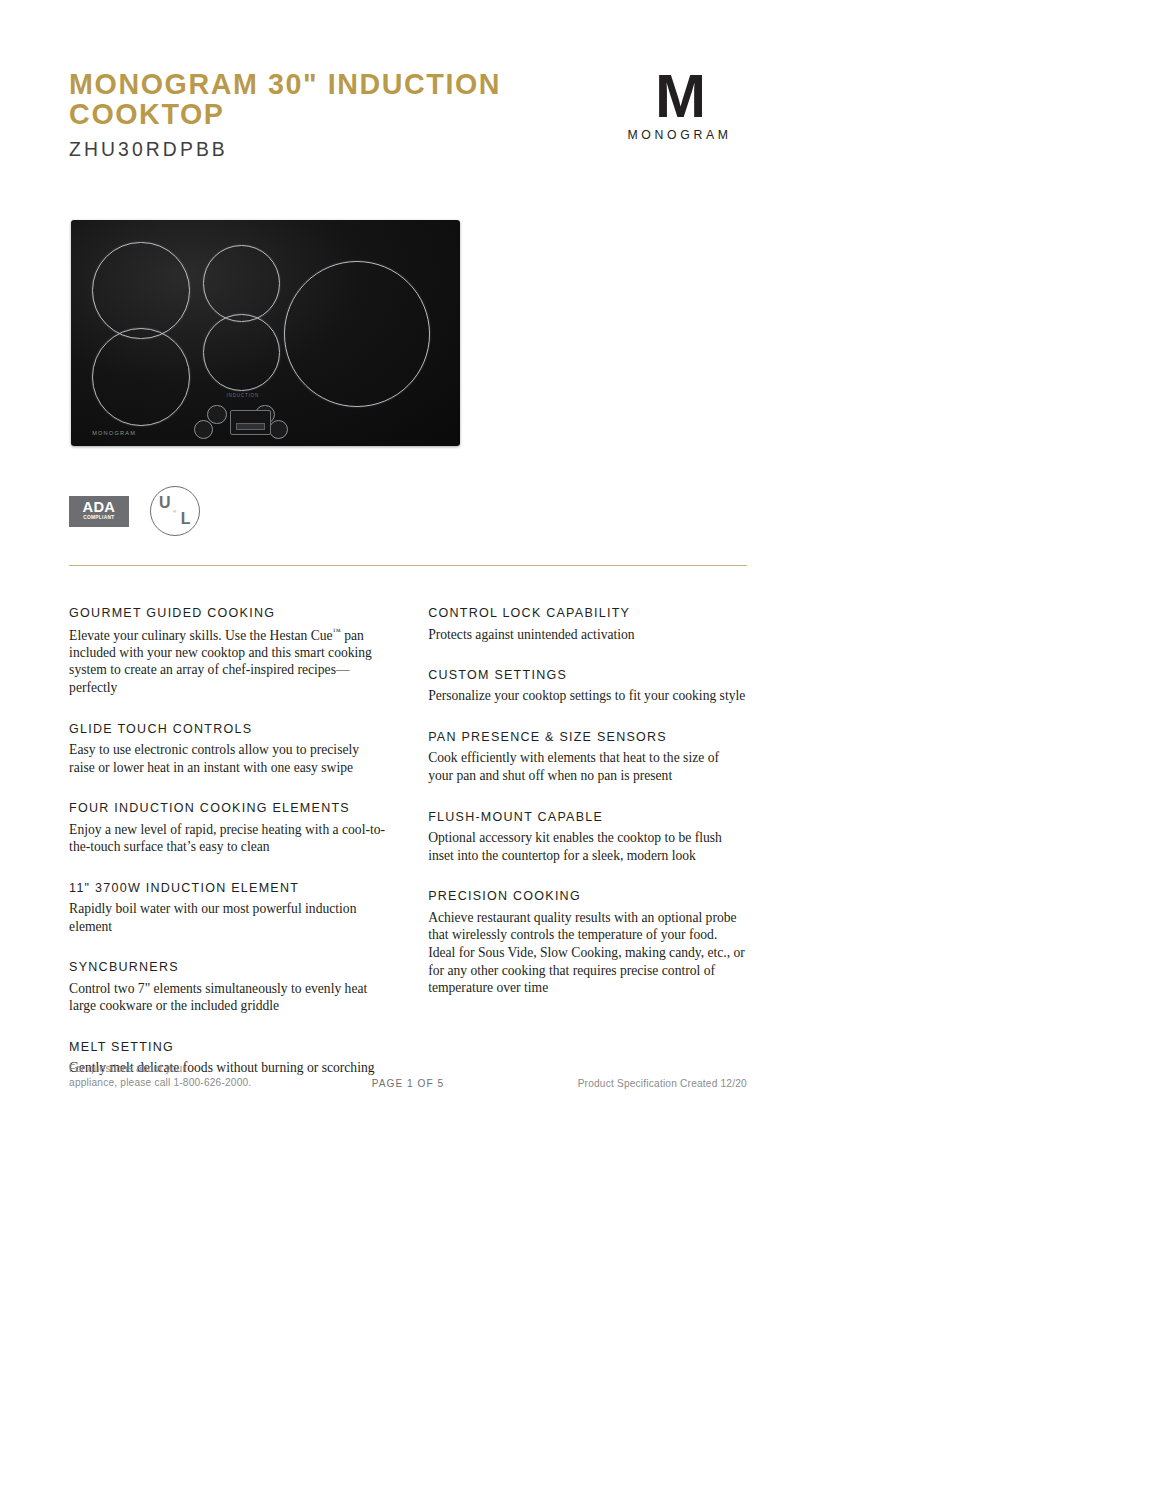MONOGRAM 30" INDUCTION COOKTOP
ZHU30RDPBB
M MONOGRAM
INDUCTION
MONOGRAM
ADA COMPLIANT
U ® L
Gourmet Guided Cooking
Elevate your culinary skills. Use the Hestan Cue™ pan included with your new cooktop and this smart cooking system to create an array of chef-inspired recipes—perfectly
Glide Touch Controls
Easy to use electronic controls allow you to precisely raise or lower heat in an instant with one easy swipe
Four Induction Cooking Elements
Enjoy a new level of rapid, precise heating with a cool-to-the-touch surface that’s easy to clean
11" 3700W Induction Element
Rapidly boil water with our most powerful induction element
Syncburners
Control two 7" elements simultaneously to evenly heat large cookware or the included griddle
Melt Setting
Gently melt delicate foods without burning or scorching
Control Lock Capability
Protects against unintended activation
Custom Settings
Personalize your cooktop settings to fit your cooking style
Pan Presence & Size Sensors
Cook efficiently with elements that heat to the size of your pan and shut off when no pan is present
Flush-Mount Capable
Optional accessory kit enables the cooktop to be flush inset into the countertop for a sleek, modern look
Precision Cooking
Achieve restaurant quality results with an optional probe that wirelessly controls the temperature of your food. Ideal for Sous Vide, Slow Cooking, making candy, etc., or for any other cooking that requires precise control of temperature over time
For questions about your
appliance, please call 1-800-626-2000.
PAGE 1 OF 5
Product Specification Created 12/20